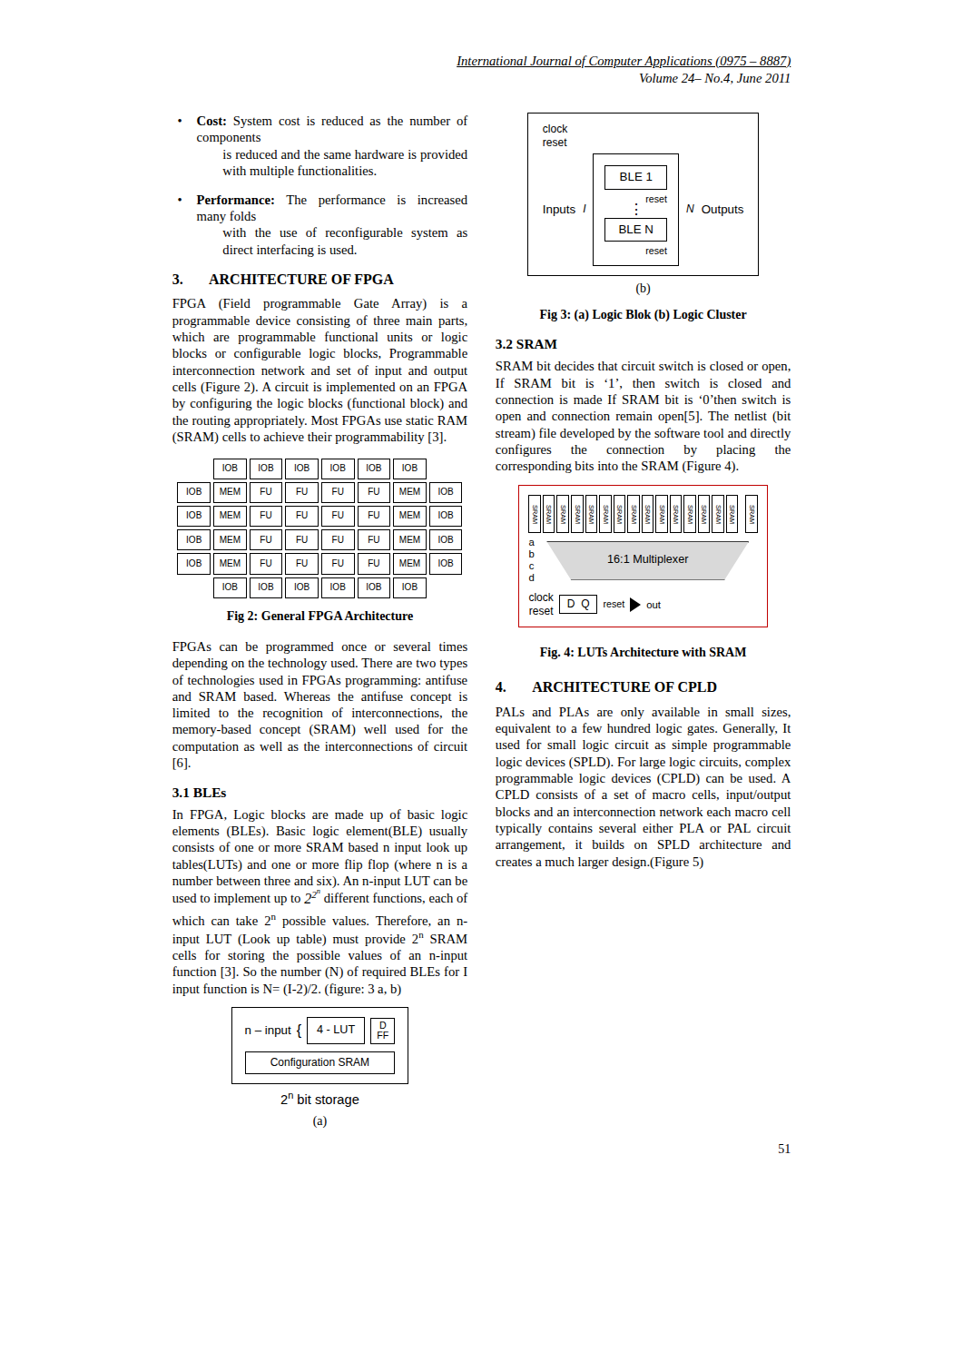International Journal of Computer Applications (0975 – 8887)
Volume 24– No.4, June 2011
Cost: System cost is reduced as the number of components is reduced and the same hardware is provided with multiple functionalities.
Performance: The performance is increased many folds with the use of reconfigurable system as direct interfacing is used.
3. ARCHITECTURE OF FPGA
FPGA (Field programmable Gate Array) is a programmable device consisting of three main parts, which are programmable functional units or logic blocks or configurable logic blocks, Programmable interconnection network and set of input and output cells (Figure 2). A circuit is implemented on an FPGA by configuring the logic blocks (functional block) and the routing appropriately. Most FPGAs use static RAM (SRAM) cells to achieve their programmability [3].
| | IOB | IOB | IOB | IOB | IOB | IOB | |
| IOB | MEM | FU | FU | FU | FU | MEM | IOB |
| IOB | MEM | FU | FU | FU | FU | MEM | IOB |
| IOB | MEM | FU | FU | FU | FU | MEM | IOB |
| IOB | MEM | FU | FU | FU | FU | MEM | IOB |
| | IOB | IOB | IOB | IOB | IOB | IOB | |
Fig 2: General FPGA Architecture
FPGAs can be programmed once or several times depending on the technology used. There are two types of technologies used in FPGAs programming: antifuse and SRAM based. Whereas the antifuse concept is limited to the recognition of interconnections, the memory-based concept (SRAM) well used for the computation as well as the interconnections of circuit [6].
3.1 BLEs
In FPGA, Logic blocks are made up of basic logic elements (BLEs). Basic logic element(BLE) usually consists of one or more SRAM based n input look up tables(LUTs) and one or more flip flop (where n is a number between three and six). An n-input LUT can be used to implement up to 22n different functions, each of which can take 2n possible values. Therefore, an n-input LUT (Look up table) must provide 2n SRAM cells for storing the possible values of an n-input function [3]. So the number (N) of required BLEs for I input function is N= (I-2)/2. (figure: 3 a, b)
n – input {
4 - LUT
D
FF
Configuration SRAM
2n bit storage
(a)
clock
reset
Inputs
I
BLE 1
reset
⋮
BLE N
reset
N
Outputs
(b)
Fig 3: (a) Logic Blok (b) Logic Cluster
3.2 SRAM
SRAM bit decides that circuit switch is closed or open, If SRAM bit is ‘1’, then switch is closed and connection is made If SRAM bit is ‘0’then switch is open and connection remain open[5]. The netlist (bit stream) file developed by the software tool and directly configures the connection by placing the corresponding bits into the SRAM (Figure 4).
SRAM
SRAM
SRAM
SRAM
SRAM
SRAM
SRAM
SRAM
SRAM
SRAM
SRAM
SRAM
SRAM
SRAM
SRAM
SRAM
a
b
c
d
16:1 Multiplexer
clock
reset
D Q
reset
out
Fig. 4: LUTs Architecture with SRAM
4. ARCHITECTURE OF CPLD
PALs and PLAs are only available in small sizes, equivalent to a few hundred logic gates. Generally, It used for small logic circuit as simple programmable logic devices (SPLD). For large logic circuits, complex programmable logic devices (CPLD) can be used. A CPLD consists of a set of macro cells, input/output blocks and an interconnection network each macro cell typically contains several either PLA or PAL circuit arrangement, it builds on SPLD architecture and creates a much larger design.(Figure 5)
51